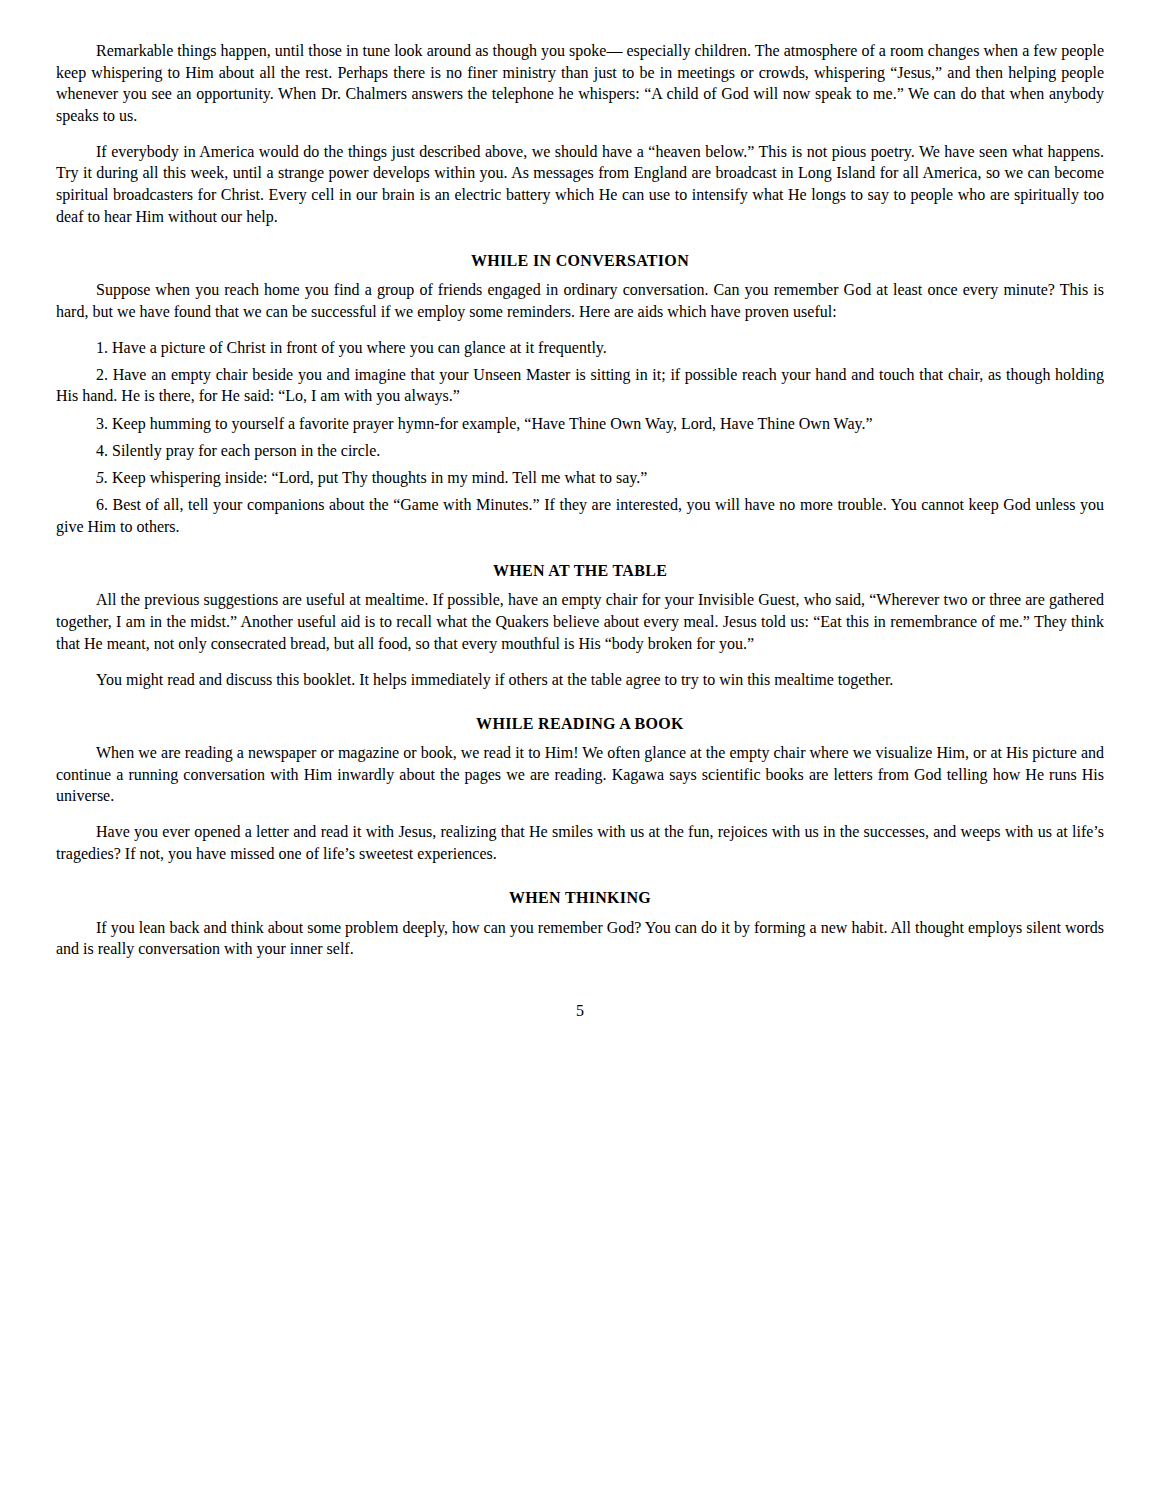Remarkable things happen, until those in tune look around as though you spoke— especially children. The atmosphere of a room changes when a few people keep whispering to Him about all the rest. Perhaps there is no finer ministry than just to be in meetings or crowds, whispering “Jesus,” and then helping people whenever you see an opportunity. When Dr. Chalmers answers the telephone he whispers: “A child of God will now speak to me.” We can do that when anybody speaks to us.
If everybody in America would do the things just described above, we should have a “heaven below.” This is not pious poetry. We have seen what happens. Try it during all this week, until a strange power develops within you. As messages from England are broadcast in Long Island for all America, so we can become spiritual broadcasters for Christ. Every cell in our brain is an electric battery which He can use to intensify what He longs to say to people who are spiritually too deaf to hear Him without our help.
While in Conversation
Suppose when you reach home you find a group of friends engaged in ordinary conversation. Can you remember God at least once every minute? This is hard, but we have found that we can be successful if we employ some reminders. Here are aids which have proven useful:
1. Have a picture of Christ in front of you where you can glance at it frequently.
2. Have an empty chair beside you and imagine that your Unseen Master is sitting in it; if possible reach your hand and touch that chair, as though holding His hand. He is there, for He said: “Lo, I am with you always.”
3. Keep humming to yourself a favorite prayer hymn-for example, “Have Thine Own Way, Lord, Have Thine Own Way.”
4. Silently pray for each person in the circle.
5. Keep whispering inside: “Lord, put Thy thoughts in my mind. Tell me what to say.”
6. Best of all, tell your companions about the “Game with Minutes.” If they are interested, you will have no more trouble. You cannot keep God unless you give Him to others.
When at the Table
All the previous suggestions are useful at mealtime. If possible, have an empty chair for your Invisible Guest, who said, “Wherever two or three are gathered together, I am in the midst.” Another useful aid is to recall what the Quakers believe about every meal. Jesus told us: “Eat this in remembrance of me.” They think that He meant, not only consecrated bread, but all food, so that every mouthful is His “body broken for you.”
You might read and discuss this booklet. It helps immediately if others at the table agree to try to win this mealtime together.
While Reading a Book
When we are reading a newspaper or magazine or book, we read it to Him! We often glance at the empty chair where we visualize Him, or at His picture and continue a running conversation with Him inwardly about the pages we are reading. Kagawa says scientific books are letters from God telling how He runs His universe.
Have you ever opened a letter and read it with Jesus, realizing that He smiles with us at the fun, rejoices with us in the successes, and weeps with us at life’s tragedies? If not, you have missed one of life’s sweetest experiences.
When Thinking
If you lean back and think about some problem deeply, how can you remember God? You can do it by forming a new habit. All thought employs silent words and is really conversation with your inner self.
5